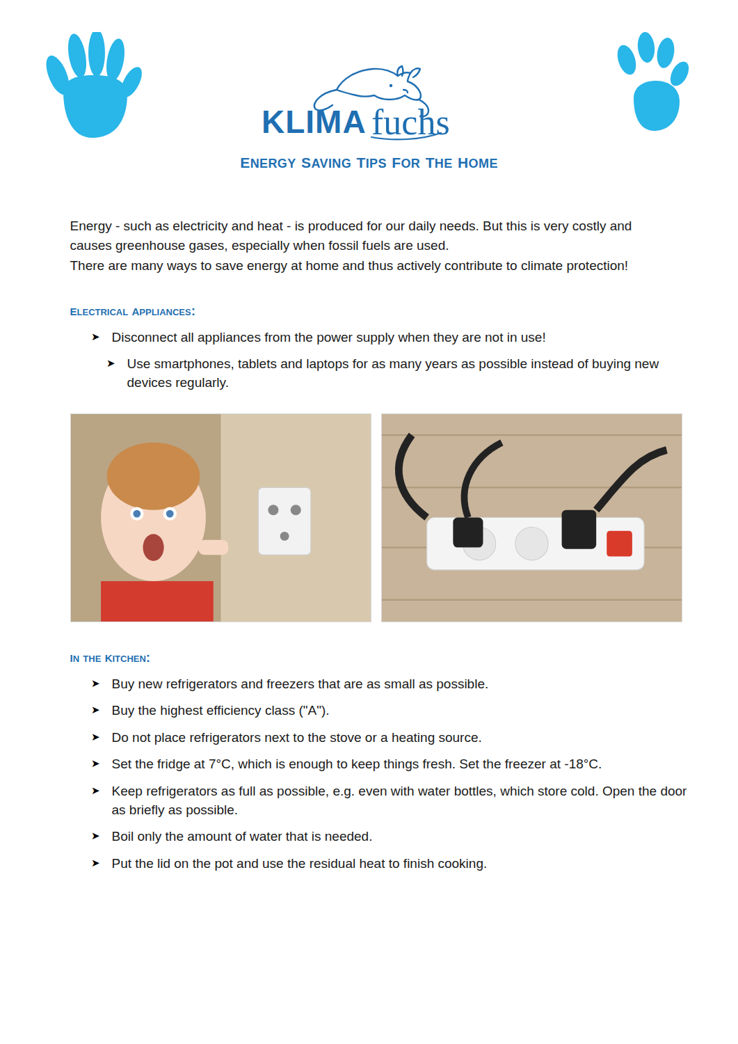KLIMA fuchs
Energy Saving Tips For The Home
Energy - such as electricity and heat - is produced for our daily needs. But this is very costly and causes greenhouse gases, especially when fossil fuels are used.
There are many ways to save energy at home and thus actively contribute to climate protection!
Electrical Appliances:
Disconnect all appliances from the power supply when they are not in use!
Use smartphones, tablets and laptops for as many years as possible instead of buying new devices regularly.
In the Kitchen:
Buy new refrigerators and freezers that are as small as possible.
Buy the highest efficiency class ("A").
Do not place refrigerators next to the stove or a heating source.
Set the fridge at 7°C, which is enough to keep things fresh. Set the freezer at -18°C.
Keep refrigerators as full as possible, e.g. even with water bottles, which store cold. Open the door as briefly as possible.
Boil only the amount of water that is needed.
Put the lid on the pot and use the residual heat to finish cooking.